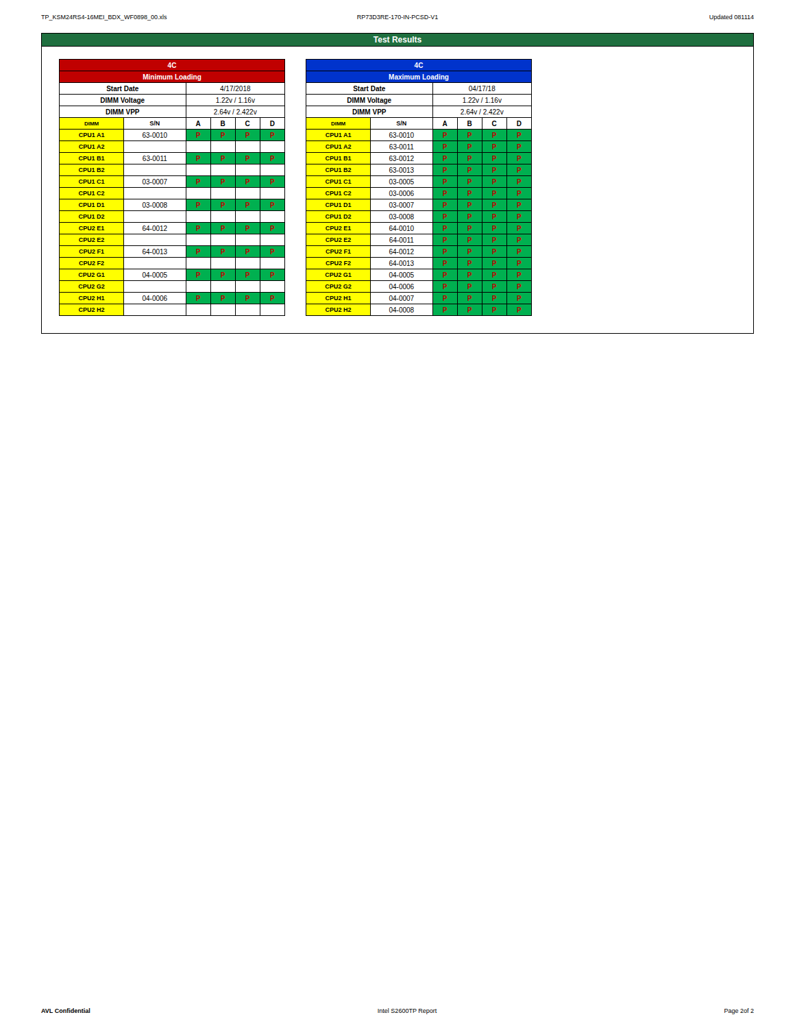TP_KSM24RS4-16MEI_BDX_WF0898_00.xls
RP73D3RE-170-IN-PCSD-V1
Updated 081114
Test Results
| 4C |
| Minimum Loading |
| Start Date | 4/17/2018 |
| DIMM Voltage | 1.22v / 1.16v |
| DIMM VPP | 2.64v / 2.422v |
| DIMM | S/N | A | B | C | D |
| CPU1 A1 | 63-0010 | P | P | P | P |
| CPU1 A2 | | | | | |
| CPU1 B1 | 63-0011 | P | P | P | P |
| CPU1 B2 | | | | | |
| CPU1 C1 | 03-0007 | P | P | P | P |
| CPU1 C2 | | | | | |
| CPU1 D1 | 03-0008 | P | P | P | P |
| CPU1 D2 | | | | | |
| CPU2 E1 | 64-0012 | P | P | P | P |
| CPU2 E2 | | | | | |
| CPU2 F1 | 64-0013 | P | P | P | P |
| CPU2 F2 | | | | | |
| CPU2 G1 | 04-0005 | P | P | P | P |
| CPU2 G2 | | | | | |
| CPU2 H1 | 04-0006 | P | P | P | P |
| CPU2 H2 | | | | | |
| 4C |
| Maximum Loading |
| Start Date | 04/17/18 |
| DIMM Voltage | 1.22v / 1.16v |
| DIMM VPP | 2.64v / 2.422v |
| DIMM | S/N | A | B | C | D |
| CPU1 A1 | 63-0010 | P | P | P | P |
| CPU1 A2 | 63-0011 | P | P | P | P |
| CPU1 B1 | 63-0012 | P | P | P | P |
| CPU1 B2 | 63-0013 | P | P | P | P |
| CPU1 C1 | 03-0005 | P | P | P | P |
| CPU1 C2 | 03-0006 | P | P | P | P |
| CPU1 D1 | 03-0007 | P | P | P | P |
| CPU1 D2 | 03-0008 | P | P | P | P |
| CPU2 E1 | 64-0010 | P | P | P | P |
| CPU2 E2 | 64-0011 | P | P | P | P |
| CPU2 F1 | 64-0012 | P | P | P | P |
| CPU2 F2 | 64-0013 | P | P | P | P |
| CPU2 G1 | 04-0005 | P | P | P | P |
| CPU2 G2 | 04-0006 | P | P | P | P |
| CPU2 H1 | 04-0007 | P | P | P | P |
| CPU2 H2 | 04-0008 | P | P | P | P |
AVL Confidential
Intel S2600TP Report
Page 2of 2